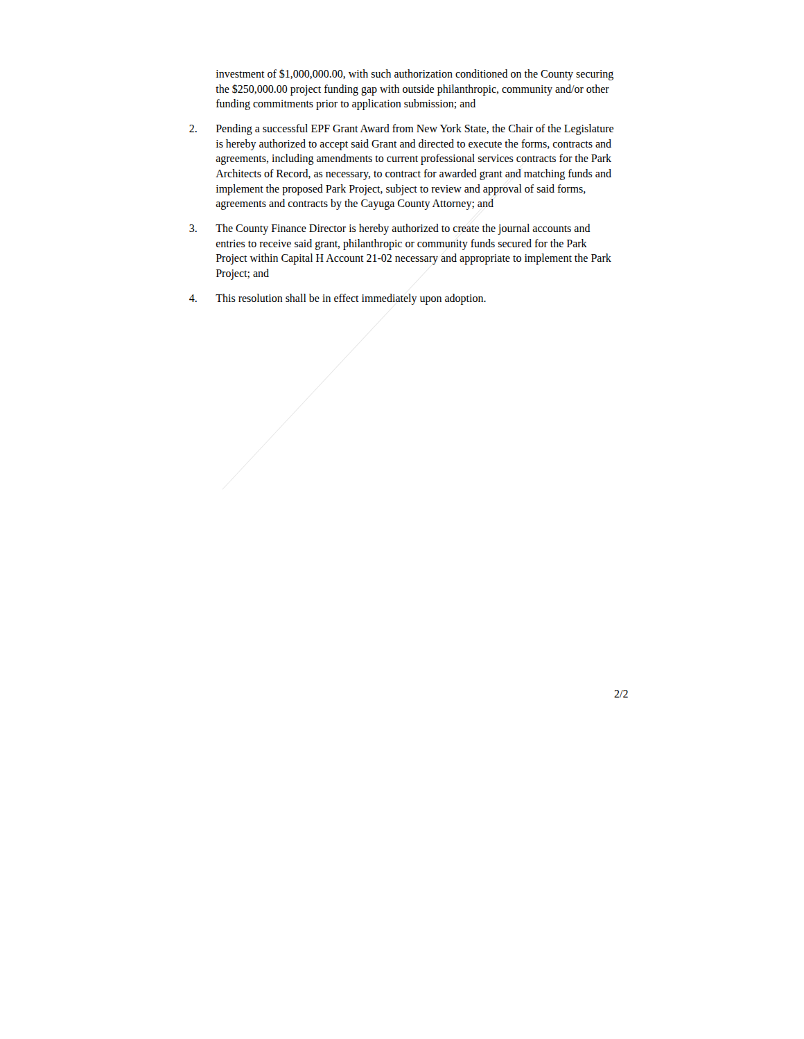investment of $1,000,000.00, with such authorization conditioned on the County securing the $250,000.00 project funding gap with outside philanthropic, community and/or other funding commitments prior to application submission; and
2. Pending a successful EPF Grant Award from New York State, the Chair of the Legislature is hereby authorized to accept said Grant and directed to execute the forms, contracts and agreements, including amendments to current professional services contracts for the Park Architects of Record, as necessary, to contract for awarded grant and matching funds and implement the proposed Park Project, subject to review and approval of said forms, agreements and contracts by the Cayuga County Attorney; and
3. The County Finance Director is hereby authorized to create the journal accounts and entries to receive said grant, philanthropic or community funds secured for the Park Project within Capital H Account 21-02 necessary and appropriate to implement the Park Project; and
4. This resolution shall be in effect immediately upon adoption.
2/2